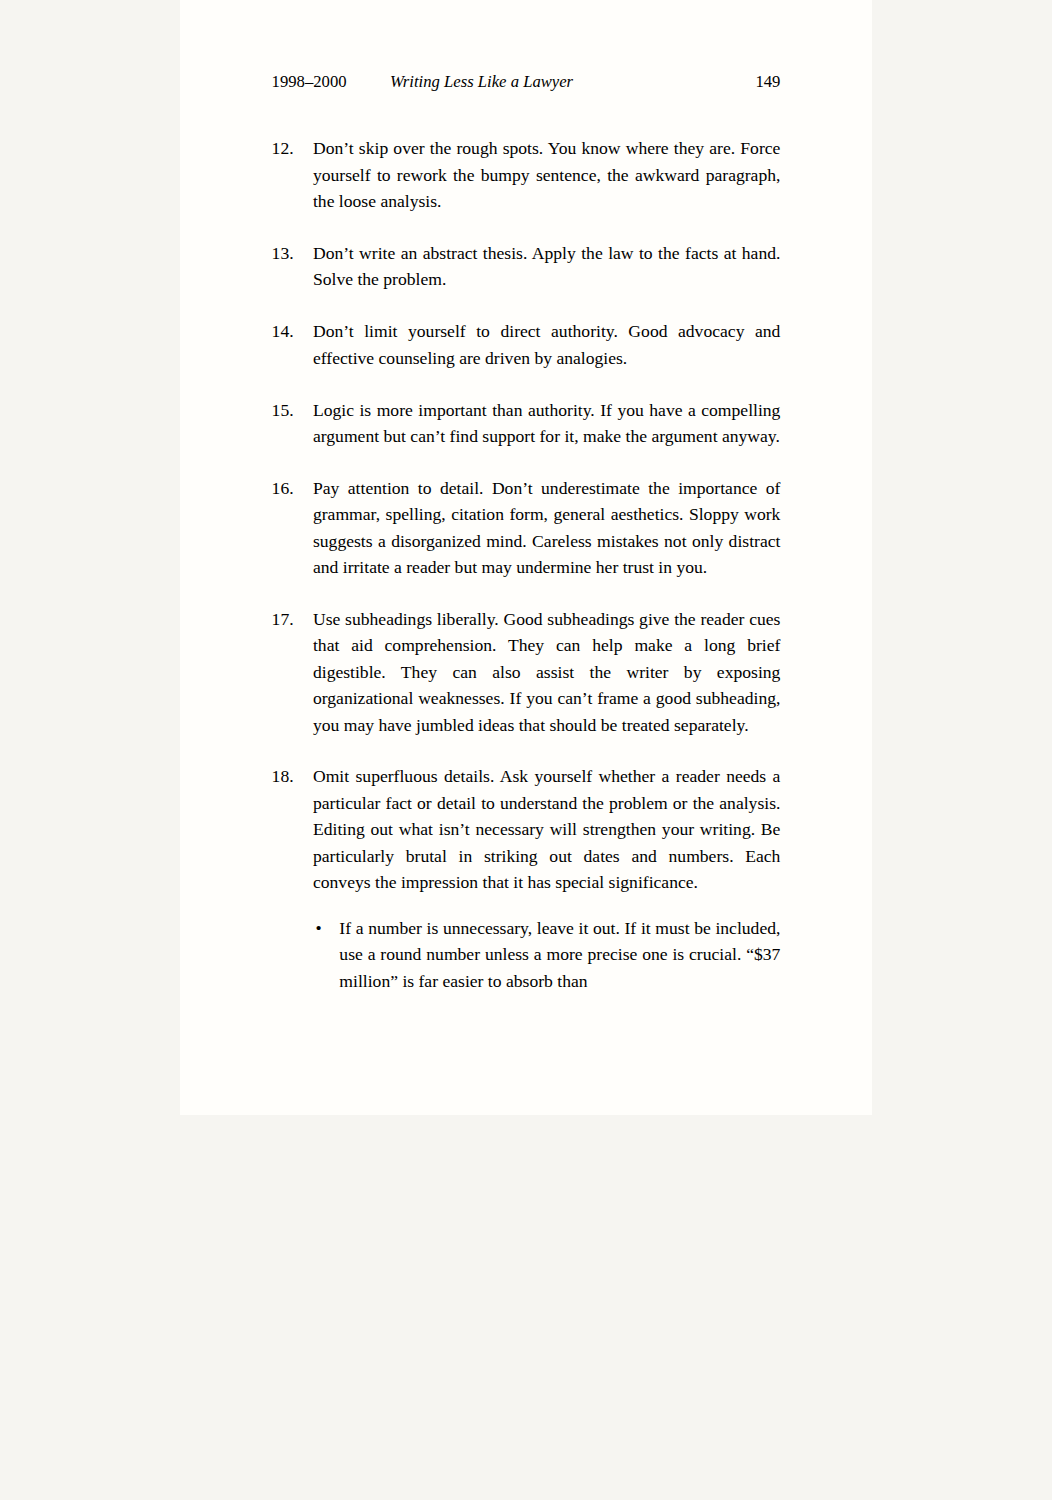1998–2000 Writing Less Like a Lawyer 149
12. Don’t skip over the rough spots. You know where they are. Force yourself to rework the bumpy sentence, the awkward paragraph, the loose analysis.
13. Don’t write an abstract thesis. Apply the law to the facts at hand. Solve the problem.
14. Don’t limit yourself to direct authority. Good advocacy and effective counseling are driven by analogies.
15. Logic is more important than authority. If you have a compelling argument but can’t find support for it, make the argument anyway.
16. Pay attention to detail. Don’t underestimate the importance of grammar, spelling, citation form, general aesthetics. Sloppy work suggests a disorganized mind. Careless mistakes not only distract and irritate a reader but may undermine her trust in you.
17. Use subheadings liberally. Good subheadings give the reader cues that aid comprehension. They can help make a long brief digestible. They can also assist the writer by exposing organizational weaknesses. If you can’t frame a good subheading, you may have jumbled ideas that should be treated separately.
18. Omit superfluous details. Ask yourself whether a reader needs a particular fact or detail to understand the problem or the analysis. Editing out what isn’t necessary will strengthen your writing. Be particularly brutal in striking out dates and numbers. Each conveys the impression that it has special significance.
If a number is unnecessary, leave it out. If it must be included, use a round number unless a more precise one is crucial. “$37 million” is far easier to absorb than